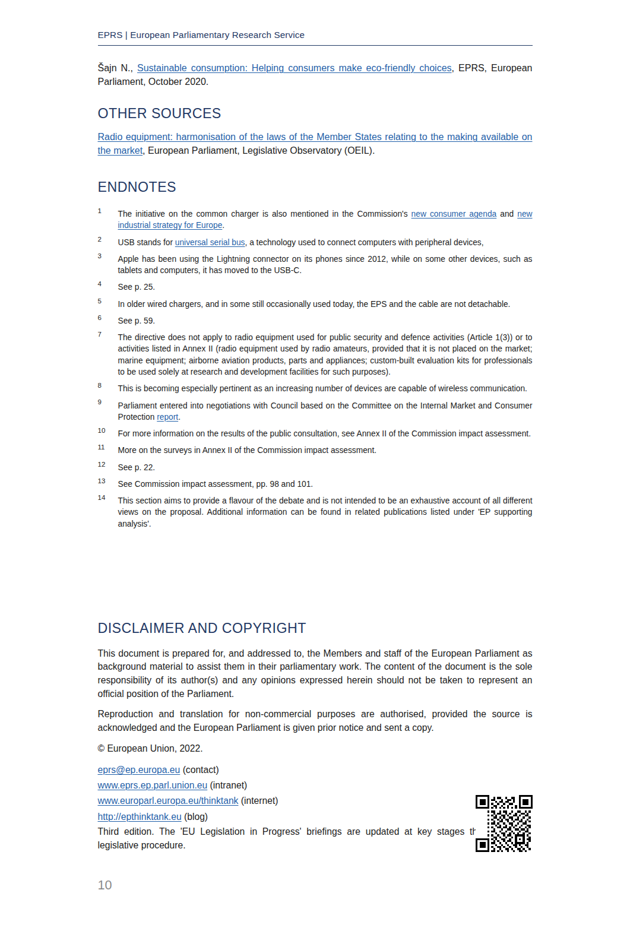EPRS | European Parliamentary Research Service
Šajn N., Sustainable consumption: Helping consumers make eco-friendly choices, EPRS, European Parliament, October 2020.
OTHER SOURCES
Radio equipment: harmonisation of the laws of the Member States relating to the making available on the market, European Parliament, Legislative Observatory (OEIL).
ENDNOTES
The initiative on the common charger is also mentioned in the Commission's new consumer agenda and new industrial strategy for Europe.
USB stands for universal serial bus, a technology used to connect computers with peripheral devices,
Apple has been using the Lightning connector on its phones since 2012, while on some other devices, such as tablets and computers, it has moved to the USB-C.
See p. 25.
In older wired chargers, and in some still occasionally used today, the EPS and the cable are not detachable.
See p. 59.
The directive does not apply to radio equipment used for public security and defence activities (Article 1(3)) or to activities listed in Annex II (radio equipment used by radio amateurs, provided that it is not placed on the market; marine equipment; airborne aviation products, parts and appliances; custom-built evaluation kits for professionals to be used solely at research and development facilities for such purposes).
This is becoming especially pertinent as an increasing number of devices are capable of wireless communication.
Parliament entered into negotiations with Council based on the Committee on the Internal Market and Consumer Protection report.
For more information on the results of the public consultation, see Annex II of the Commission impact assessment.
More on the surveys in Annex II of the Commission impact assessment.
See p. 22.
See Commission impact assessment, pp. 98 and 101.
This section aims to provide a flavour of the debate and is not intended to be an exhaustive account of all different views on the proposal. Additional information can be found in related publications listed under 'EP supporting analysis'.
DISCLAIMER AND COPYRIGHT
This document is prepared for, and addressed to, the Members and staff of the European Parliament as background material to assist them in their parliamentary work. The content of the document is the sole responsibility of its author(s) and any opinions expressed herein should not be taken to represent an official position of the Parliament.
Reproduction and translation for non-commercial purposes are authorised, provided the source is acknowledged and the European Parliament is given prior notice and sent a copy.
© European Union, 2022.
eprs@ep.europa.eu (contact)
www.eprs.ep.parl.union.eu (intranet)
www.europarl.europa.eu/thinktank (internet)
http://epthinktank.eu (blog)
Third edition. The 'EU Legislation in Progress' briefings are updated at key stages throughout the legislative procedure.
10